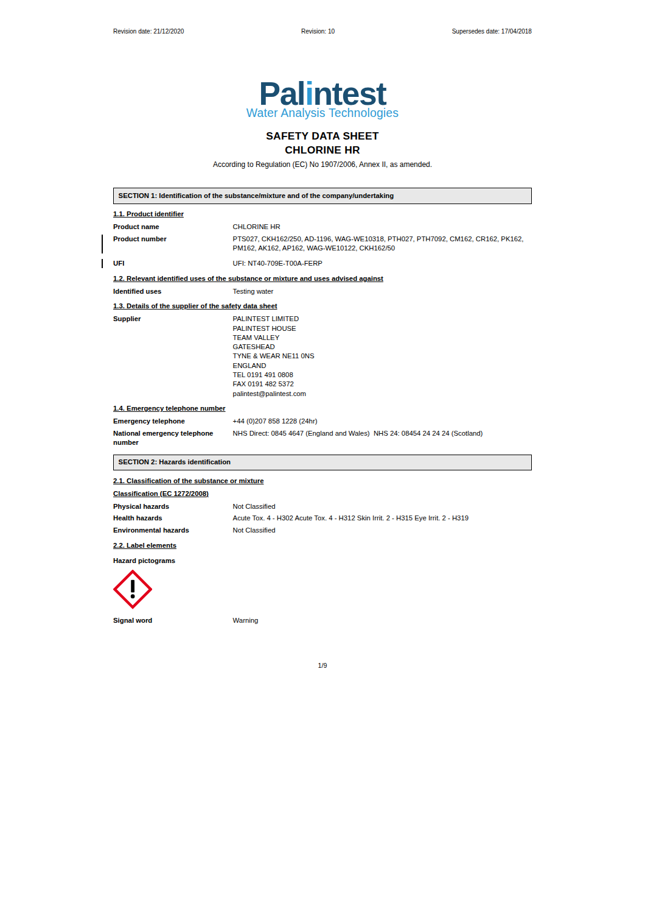Revision date: 21/12/2020 Revision: 10 Supersedes date: 17/04/2018
Palintest
Water Analysis Technologies
SAFETY DATA SHEET
CHLORINE HR
According to Regulation (EC) No 1907/2006, Annex II, as amended.
SECTION 1: Identification of the substance/mixture and of the company/undertaking
1.1. Product identifier
Product name
CHLORINE HR
Product number
PTS027, CKH162/250, AD-1196, WAG-WE10318, PTH027, PTH7092, CM162, CR162, PK162, PM162, AK162, AP162, WAG-WE10122, CKH162/50
UFI
UFI: NT40-709E-T00A-FERP
1.2. Relevant identified uses of the substance or mixture and uses advised against
Identified uses
Testing water
1.3. Details of the supplier of the safety data sheet
Supplier
PALINTEST LIMITED
PALINTEST HOUSE
TEAM VALLEY
GATESHEAD
TYNE & WEAR NE11 0NS
ENGLAND
TEL 0191 491 0808
FAX 0191 482 5372
palintest@palintest.com
1.4. Emergency telephone number
Emergency telephone
+44 (0)207 858 1228 (24hr)
National emergency telephone number
NHS Direct: 0845 4647 (England and Wales) NHS 24: 08454 24 24 24 (Scotland)
SECTION 2: Hazards identification
2.1. Classification of the substance or mixture
Classification (EC 1272/2008)
Physical hazards
Not Classified
Health hazards
Acute Tox. 4 - H302 Acute Tox. 4 - H312 Skin Irrit. 2 - H315 Eye Irrit. 2 - H319
Environmental hazards
Not Classified
2.2. Label elements
Hazard pictograms
Signal word
Warning
1/9